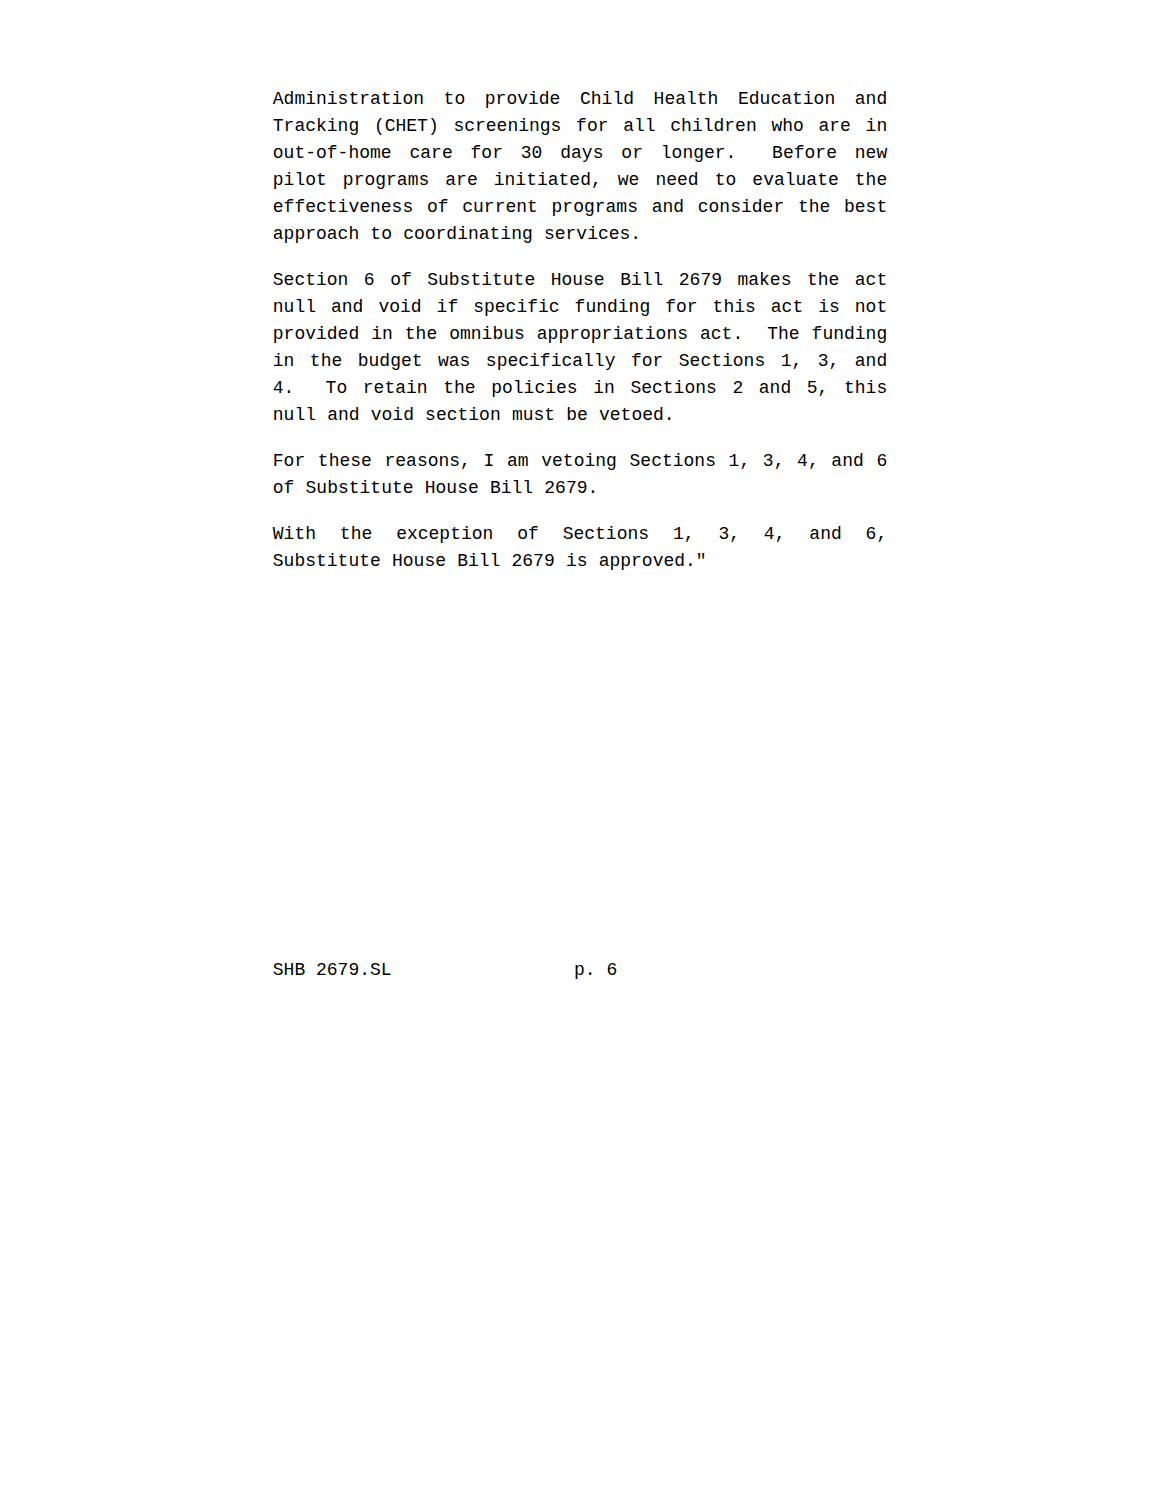Administration to provide Child Health Education and Tracking (CHET) screenings for all children who are in out-of-home care for 30 days or longer. Before new pilot programs are initiated, we need to evaluate the effectiveness of current programs and consider the best approach to coordinating services.
Section 6 of Substitute House Bill 2679 makes the act null and void if specific funding for this act is not provided in the omnibus appropriations act. The funding in the budget was specifically for Sections 1, 3, and 4. To retain the policies in Sections 2 and 5, this null and void section must be vetoed.
For these reasons, I am vetoing Sections 1, 3, 4, and 6 of Substitute House Bill 2679.
With the exception of Sections 1, 3, 4, and 6, Substitute House Bill 2679 is approved."
SHB 2679.SL p. 6